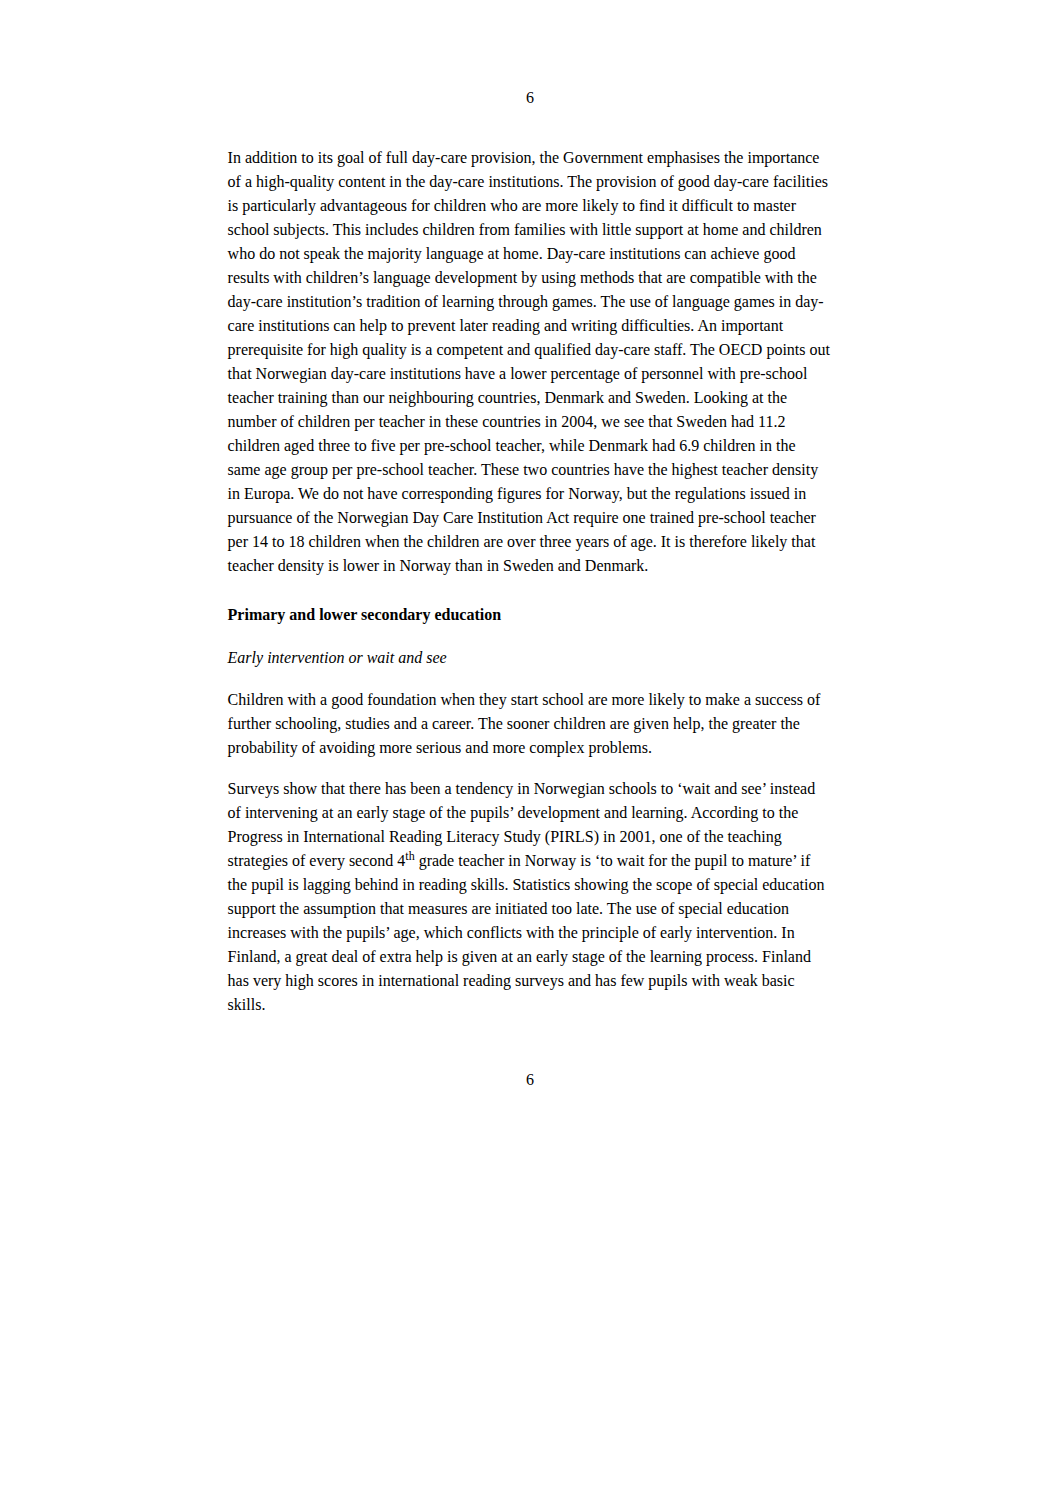6
In addition to its goal of full day-care provision, the Government emphasises the importance of a high-quality content in the day-care institutions. The provision of good day-care facilities is particularly advantageous for children who are more likely to find it difficult to master school subjects. This includes children from families with little support at home and children who do not speak the majority language at home. Day-care institutions can achieve good results with children’s language development by using methods that are compatible with the day-care institution’s tradition of learning through games. The use of language games in day-care institutions can help to prevent later reading and writing difficulties. An important prerequisite for high quality is a competent and qualified day-care staff. The OECD points out that Norwegian day-care institutions have a lower percentage of personnel with pre-school teacher training than our neighbouring countries, Denmark and Sweden. Looking at the number of children per teacher in these countries in 2004, we see that Sweden had 11.2 children aged three to five per pre-school teacher, while Denmark had 6.9 children in the same age group per pre-school teacher. These two countries have the highest teacher density in Europa. We do not have corresponding figures for Norway, but the regulations issued in pursuance of the Norwegian Day Care Institution Act require one trained pre-school teacher per 14 to 18 children when the children are over three years of age. It is therefore likely that teacher density is lower in Norway than in Sweden and Denmark.
Primary and lower secondary education
Early intervention or wait and see
Children with a good foundation when they start school are more likely to make a success of further schooling, studies and a career. The sooner children are given help, the greater the probability of avoiding more serious and more complex problems.
Surveys show that there has been a tendency in Norwegian schools to ‘wait and see’ instead of intervening at an early stage of the pupils’ development and learning. According to the Progress in International Reading Literacy Study (PIRLS) in 2001, one of the teaching strategies of every second 4th grade teacher in Norway is ‘to wait for the pupil to mature’ if the pupil is lagging behind in reading skills. Statistics showing the scope of special education support the assumption that measures are initiated too late. The use of special education increases with the pupils’ age, which conflicts with the principle of early intervention. In Finland, a great deal of extra help is given at an early stage of the learning process. Finland has very high scores in international reading surveys and has few pupils with weak basic skills.
6